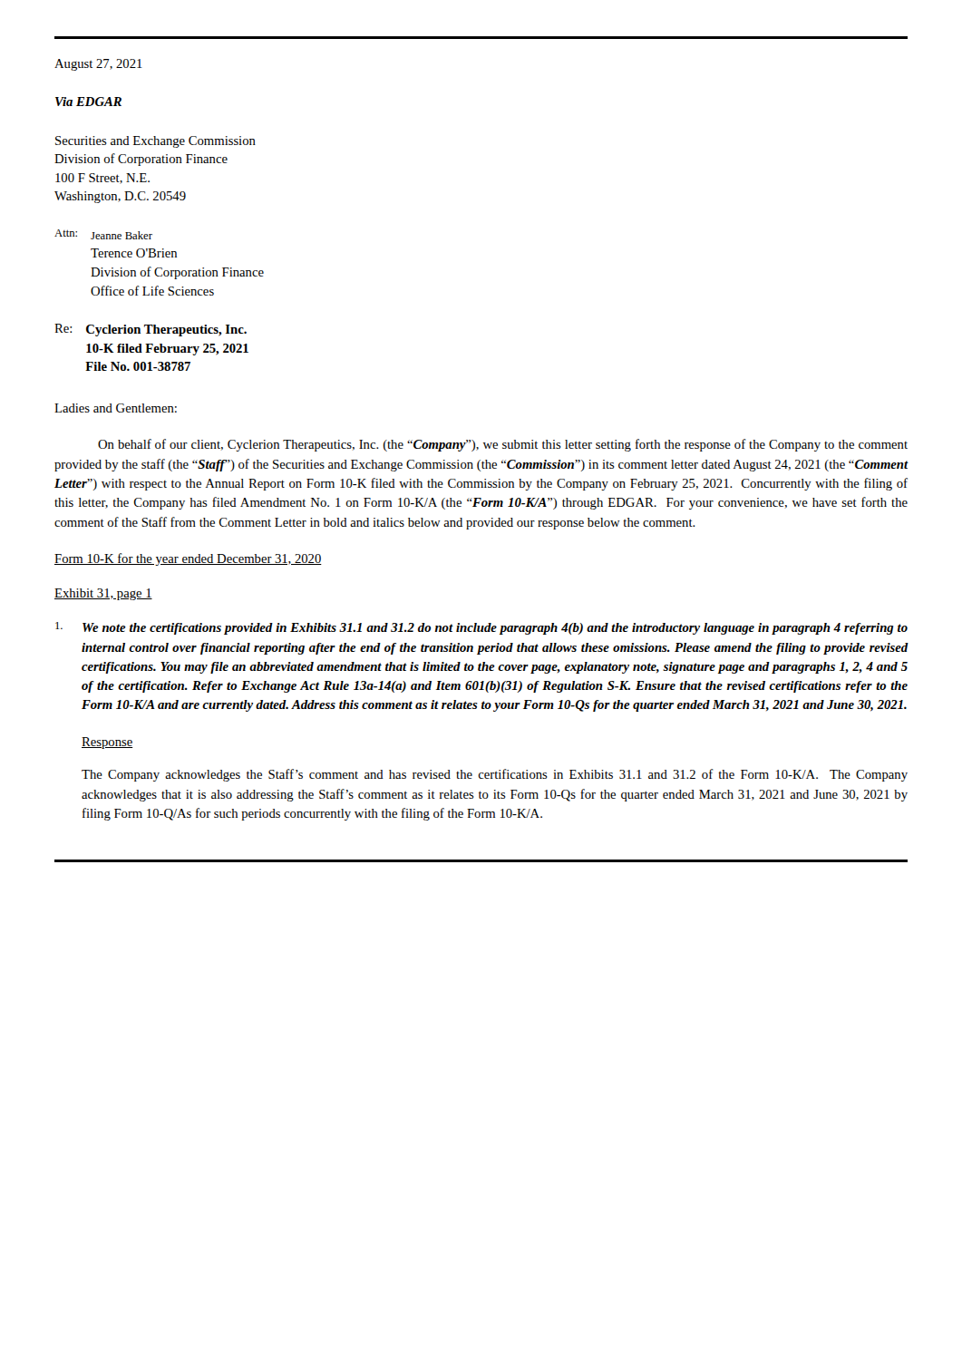August 27, 2021
Via EDGAR
Securities and Exchange Commission
Division of Corporation Finance
100 F Street, N.E.
Washington, D.C. 20549
| Attn: | Jeanne Baker Terence O'Brien Division of Corporation Finance Office of Life Sciences |
| Re: | Cyclerion Therapeutics, Inc. 10-K filed February 25, 2021 File No. 001-38787 |
Ladies and Gentlemen:
On behalf of our client, Cyclerion Therapeutics, Inc. (the “Company”), we submit this letter setting forth the response of the Company to the comment provided by the staff (the “Staff”) of the Securities and Exchange Commission (the “Commission”) in its comment letter dated August 24, 2021 (the “Comment Letter”) with respect to the Annual Report on Form 10-K filed with the Commission by the Company on February 25, 2021. Concurrently with the filing of this letter, the Company has filed Amendment No. 1 on Form 10-K/A (the “Form 10-K/A”) through EDGAR. For your convenience, we have set forth the comment of the Staff from the Comment Letter in bold and italics below and provided our response below the comment.
Form 10-K for the year ended December 31, 2020
Exhibit 31, page 1
| 1. | We note the certifications provided in Exhibits 31.1 and 31.2 do not include paragraph 4(b) and the introductory language in paragraph 4 referring to internal control over financial reporting after the end of the transition period that allows these omissions. Please amend the filing to provide revised certifications. You may file an abbreviated amendment that is limited to the cover page, explanatory note, signature page and paragraphs 1, 2, 4 and 5 of the certification. Refer to Exchange Act Rule 13a-14(a) and Item 601(b)(31) of Regulation S-K. Ensure that the revised certifications refer to the Form 10-K/A and are currently dated. Address this comment as it relates to your Form 10-Qs for the quarter ended March 31, 2021 and June 30, 2021. |
Response
The Company acknowledges the Staff’s comment and has revised the certifications in Exhibits 31.1 and 31.2 of the Form 10-K/A. The Company acknowledges that it is also addressing the Staff’s comment as it relates to its Form 10-Qs for the quarter ended March 31, 2021 and June 30, 2021 by filing Form 10-Q/As for such periods concurrently with the filing of the Form 10-K/A.